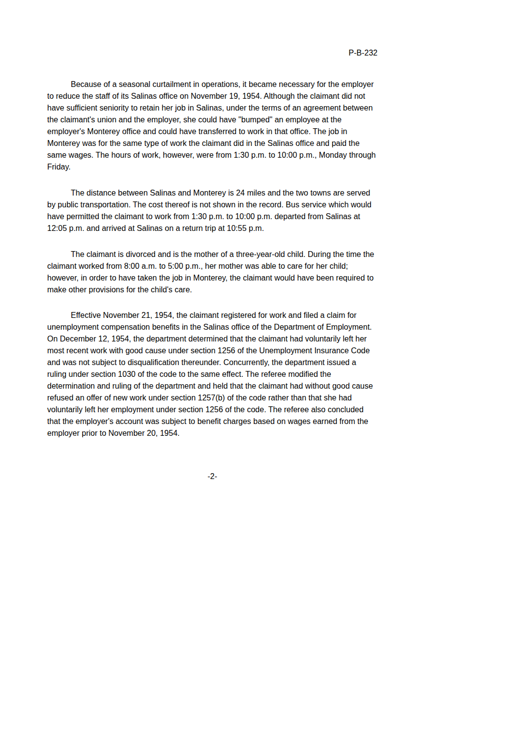P-B-232
Because of a seasonal curtailment in operations, it became necessary for the employer to reduce the staff of its Salinas office on November 19, 1954. Although the claimant did not have sufficient seniority to retain her job in Salinas, under the terms of an agreement between the claimant's union and the employer, she could have "bumped" an employee at the employer's Monterey office and could have transferred to work in that office. The job in Monterey was for the same type of work the claimant did in the Salinas office and paid the same wages. The hours of work, however, were from 1:30 p.m. to 10:00 p.m., Monday through Friday.
The distance between Salinas and Monterey is 24 miles and the two towns are served by public transportation. The cost thereof is not shown in the record. Bus service which would have permitted the claimant to work from 1:30 p.m. to 10:00 p.m. departed from Salinas at 12:05 p.m. and arrived at Salinas on a return trip at 10:55 p.m.
The claimant is divorced and is the mother of a three-year-old child. During the time the claimant worked from 8:00 a.m. to 5:00 p.m., her mother was able to care for her child; however, in order to have taken the job in Monterey, the claimant would have been required to make other provisions for the child's care.
Effective November 21, 1954, the claimant registered for work and filed a claim for unemployment compensation benefits in the Salinas office of the Department of Employment. On December 12, 1954, the department determined that the claimant had voluntarily left her most recent work with good cause under section 1256 of the Unemployment Insurance Code and was not subject to disqualification thereunder. Concurrently, the department issued a ruling under section 1030 of the code to the same effect. The referee modified the determination and ruling of the department and held that the claimant had without good cause refused an offer of new work under section 1257(b) of the code rather than that she had voluntarily left her employment under section 1256 of the code. The referee also concluded that the employer's account was subject to benefit charges based on wages earned from the employer prior to November 20, 1954.
-2-